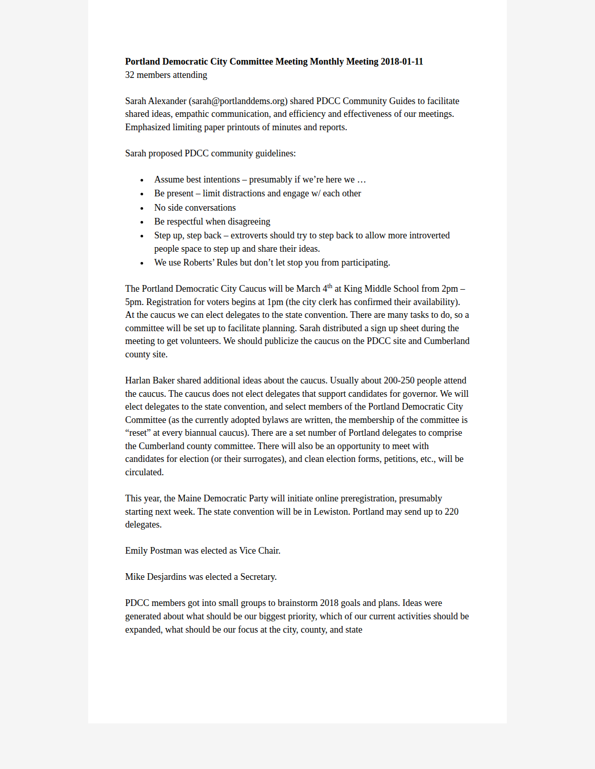Portland Democratic City Committee Meeting Monthly Meeting 2018-01-11
32 members attending
Sarah Alexander (sarah@portlanddems.org) shared PDCC Community Guides to facilitate shared ideas, empathic communication, and efficiency and effectiveness of our meetings. Emphasized limiting paper printouts of minutes and reports.
Sarah proposed PDCC community guidelines:
Assume best intentions – presumably if we’re here we …
Be present – limit distractions and engage w/ each other
No side conversations
Be respectful when disagreeing
Step up, step back – extroverts should try to step back to allow more introverted people space to step up and share their ideas.
We use Roberts’ Rules but don’t let stop you from participating.
The Portland Democratic City Caucus will be March 4th at King Middle School from 2pm – 5pm. Registration for voters begins at 1pm (the city clerk has confirmed their availability). At the caucus we can elect delegates to the state convention. There are many tasks to do, so a committee will be set up to facilitate planning. Sarah distributed a sign up sheet during the meeting to get volunteers. We should publicize the caucus on the PDCC site and Cumberland county site.
Harlan Baker shared additional ideas about the caucus. Usually about 200-250 people attend the caucus. The caucus does not elect delegates that support candidates for governor. We will elect delegates to the state convention, and select members of the Portland Democratic City Committee (as the currently adopted bylaws are written, the membership of the committee is “reset” at every biannual caucus). There are a set number of Portland delegates to comprise the Cumberland county committee. There will also be an opportunity to meet with candidates for election (or their surrogates), and clean election forms, petitions, etc., will be circulated.
This year, the Maine Democratic Party will initiate online preregistration, presumably starting next week. The state convention will be in Lewiston. Portland may send up to 220 delegates.
Emily Postman was elected as Vice Chair.
Mike Desjardins was elected a Secretary.
PDCC members got into small groups to brainstorm 2018 goals and plans. Ideas were generated about what should be our biggest priority, which of our current activities should be expanded, what should be our focus at the city, county, and state